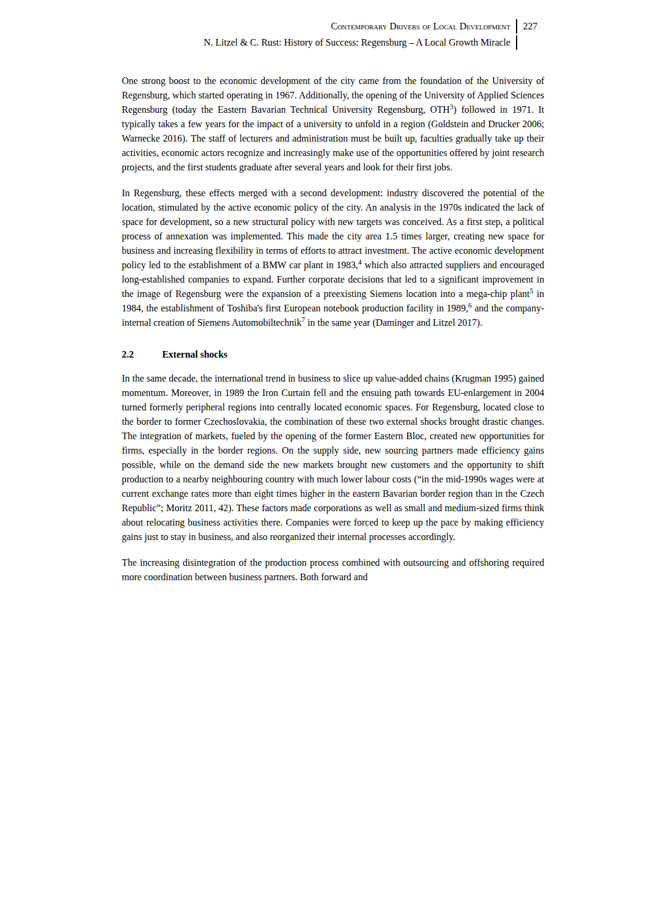Contemporary Drivers of Local Development 227
N. Litzel & C. Rust: History of Success: Regensburg – A Local Growth Miracle
One strong boost to the economic development of the city came from the foundation of the University of Regensburg, which started operating in 1967. Additionally, the opening of the University of Applied Sciences Regensburg (today the Eastern Bavarian Technical University Regensburg, OTH3) followed in 1971. It typically takes a few years for the impact of a university to unfold in a region (Goldstein and Drucker 2006; Warnecke 2016). The staff of lecturers and administration must be built up, faculties gradually take up their activities, economic actors recognize and increasingly make use of the opportunities offered by joint research projects, and the first students graduate after several years and look for their first jobs.
In Regensburg, these effects merged with a second development: industry discovered the potential of the location, stimulated by the active economic policy of the city. An analysis in the 1970s indicated the lack of space for development, so a new structural policy with new targets was conceived. As a first step, a political process of annexation was implemented. This made the city area 1.5 times larger, creating new space for business and increasing flexibility in terms of efforts to attract investment. The active economic development policy led to the establishment of a BMW car plant in 1983,4 which also attracted suppliers and encouraged long-established companies to expand. Further corporate decisions that led to a significant improvement in the image of Regensburg were the expansion of a preexisting Siemens location into a mega-chip plant5 in 1984, the establishment of Toshiba's first European notebook production facility in 1989,6 and the company-internal creation of Siemens Automobiltechnik7 in the same year (Daminger and Litzel 2017).
2.2 External shocks
In the same decade, the international trend in business to slice up value-added chains (Krugman 1995) gained momentum. Moreover, in 1989 the Iron Curtain fell and the ensuing path towards EU-enlargement in 2004 turned formerly peripheral regions into centrally located economic spaces. For Regensburg, located close to the border to former Czechoslovakia, the combination of these two external shocks brought drastic changes. The integration of markets, fueled by the opening of the former Eastern Bloc, created new opportunities for firms, especially in the border regions. On the supply side, new sourcing partners made efficiency gains possible, while on the demand side the new markets brought new customers and the opportunity to shift production to a nearby neighbouring country with much lower labour costs (“in the mid-1990s wages were at current exchange rates more than eight times higher in the eastern Bavarian border region than in the Czech Republic”; Moritz 2011, 42). These factors made corporations as well as small and medium-sized firms think about relocating business activities there. Companies were forced to keep up the pace by making efficiency gains just to stay in business, and also reorganized their internal processes accordingly.
The increasing disintegration of the production process combined with outsourcing and offshoring required more coordination between business partners. Both forward and